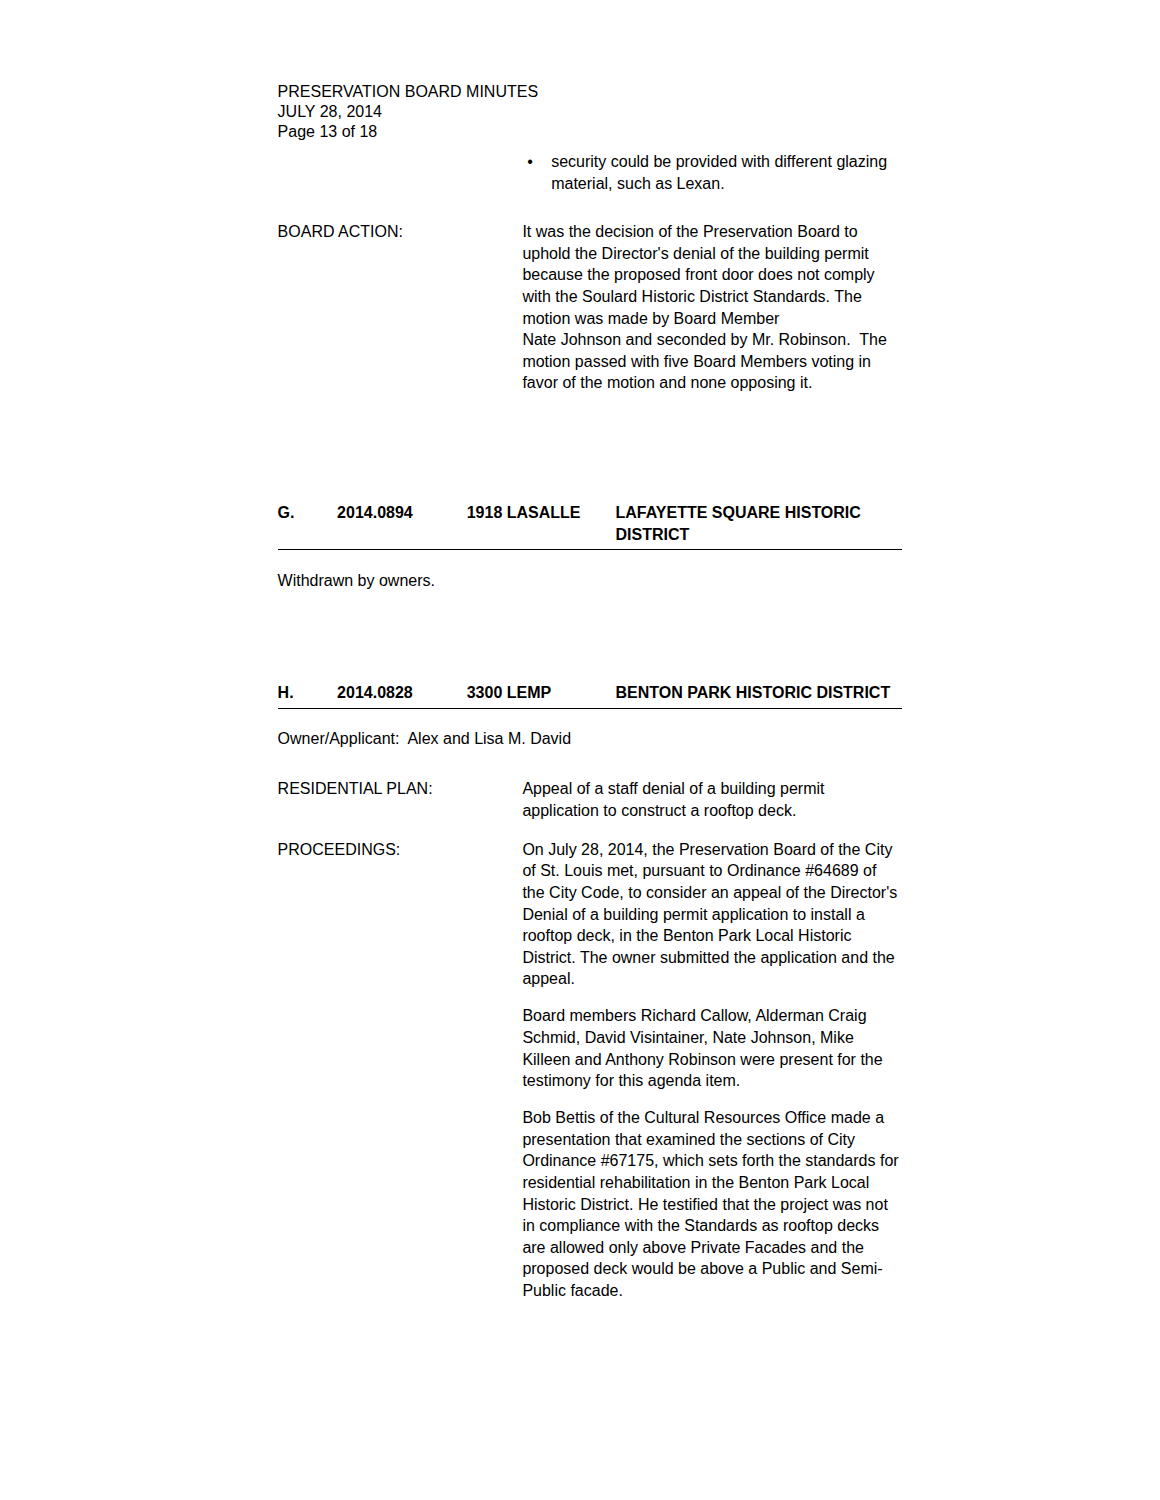PRESERVATION BOARD MINUTES
JULY 28, 2014
Page 13 of 18
security could be provided with different glazing material, such as Lexan.
BOARD ACTION:
It was the decision of the Preservation Board to uphold the Director's denial of the building permit because the proposed front door does not comply with the Soulard Historic District Standards. The motion was made by Board Member
Nate Johnson and seconded by Mr. Robinson. The motion passed with five Board Members voting in favor of the motion and none opposing it.
G.
2014.0894
1918 LASALLE
LAFAYETTE SQUARE HISTORIC DISTRICT
Withdrawn by owners.
H.
2014.0828
3300 LEMP
BENTON PARK HISTORIC DISTRICT
Owner/Applicant: Alex and Lisa M. David
RESIDENTIAL PLAN:
Appeal of a staff denial of a building permit application to construct a rooftop deck.
PROCEEDINGS:
On July 28, 2014, the Preservation Board of the City of St. Louis met, pursuant to Ordinance #64689 of the City Code, to consider an appeal of the Director's Denial of a building permit application to install a rooftop deck, in the Benton Park Local Historic District. The owner submitted the application and the appeal.
Board members Richard Callow, Alderman Craig Schmid, David Visintainer, Nate Johnson, Mike Killeen and Anthony Robinson were present for the testimony for this agenda item.
Bob Bettis of the Cultural Resources Office made a presentation that examined the sections of City Ordinance #67175, which sets forth the standards for residential rehabilitation in the Benton Park Local Historic District. He testified that the project was not in compliance with the Standards as rooftop decks are allowed only above Private Facades and the proposed deck would be above a Public and Semi-Public facade.